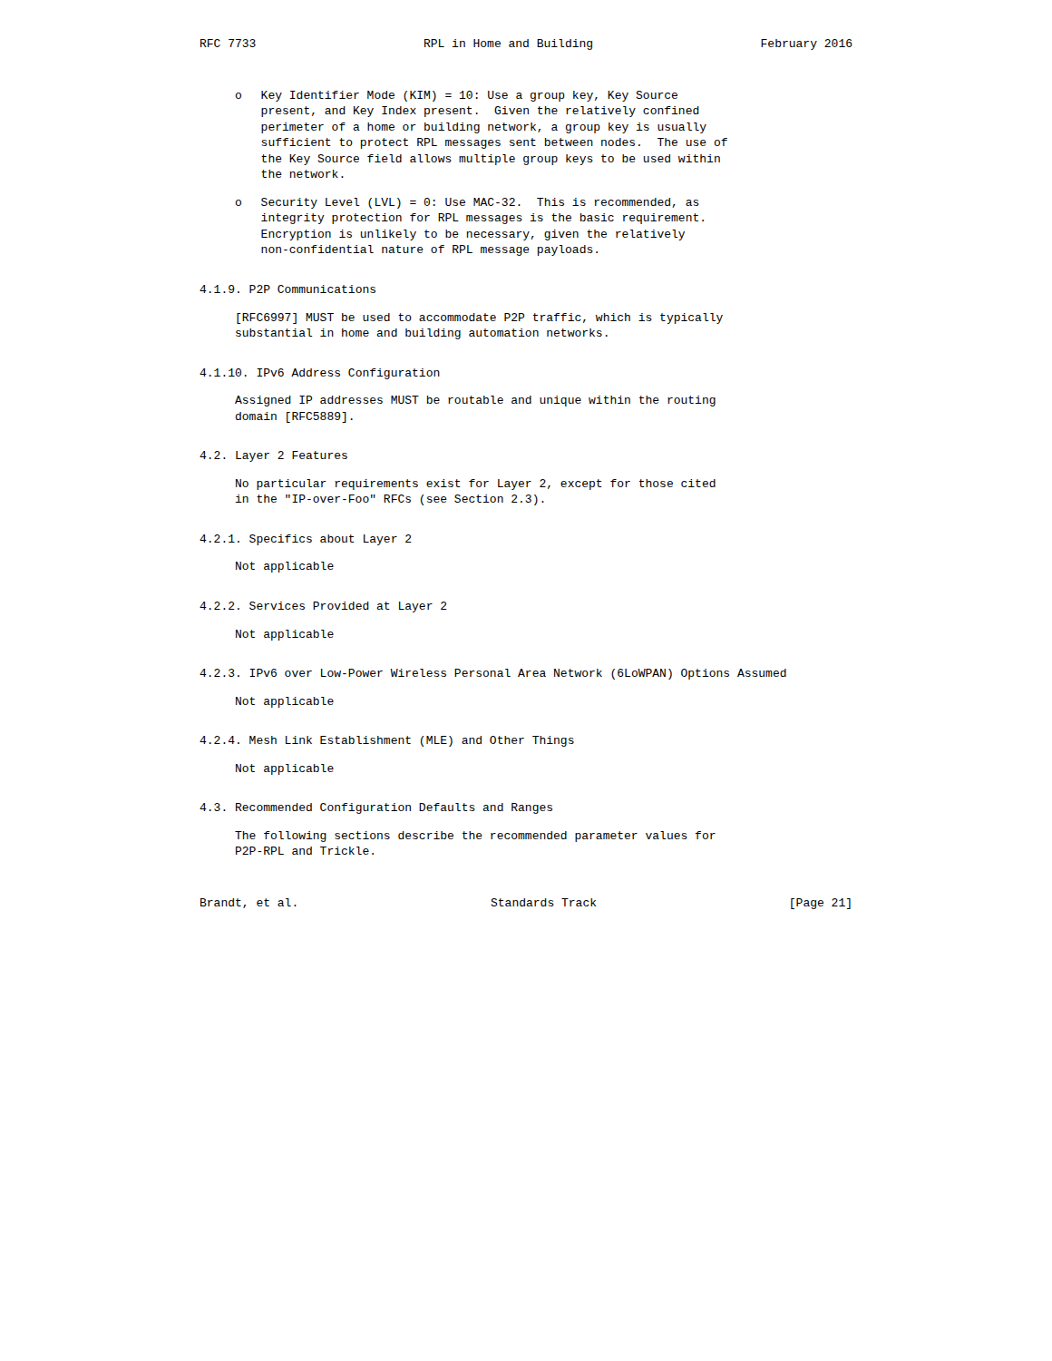RFC 7733 RPL in Home and Building February 2016
Key Identifier Mode (KIM) = 10: Use a group key, Key Source present, and Key Index present. Given the relatively confined perimeter of a home or building network, a group key is usually sufficient to protect RPL messages sent between nodes. The use of the Key Source field allows multiple group keys to be used within the network.
Security Level (LVL) = 0: Use MAC-32. This is recommended, as integrity protection for RPL messages is the basic requirement. Encryption is unlikely to be necessary, given the relatively non-confidential nature of RPL message payloads.
4.1.9. P2P Communications
[RFC6997] MUST be used to accommodate P2P traffic, which is typically substantial in home and building automation networks.
4.1.10. IPv6 Address Configuration
Assigned IP addresses MUST be routable and unique within the routing domain [RFC5889].
4.2. Layer 2 Features
No particular requirements exist for Layer 2, except for those cited in the "IP-over-Foo" RFCs (see Section 2.3).
4.2.1. Specifics about Layer 2
Not applicable
4.2.2. Services Provided at Layer 2
Not applicable
4.2.3. IPv6 over Low-Power Wireless Personal Area Network (6LoWPAN) Options Assumed
Not applicable
4.2.4. Mesh Link Establishment (MLE) and Other Things
Not applicable
4.3. Recommended Configuration Defaults and Ranges
The following sections describe the recommended parameter values for P2P-RPL and Trickle.
Brandt, et al. Standards Track [Page 21]